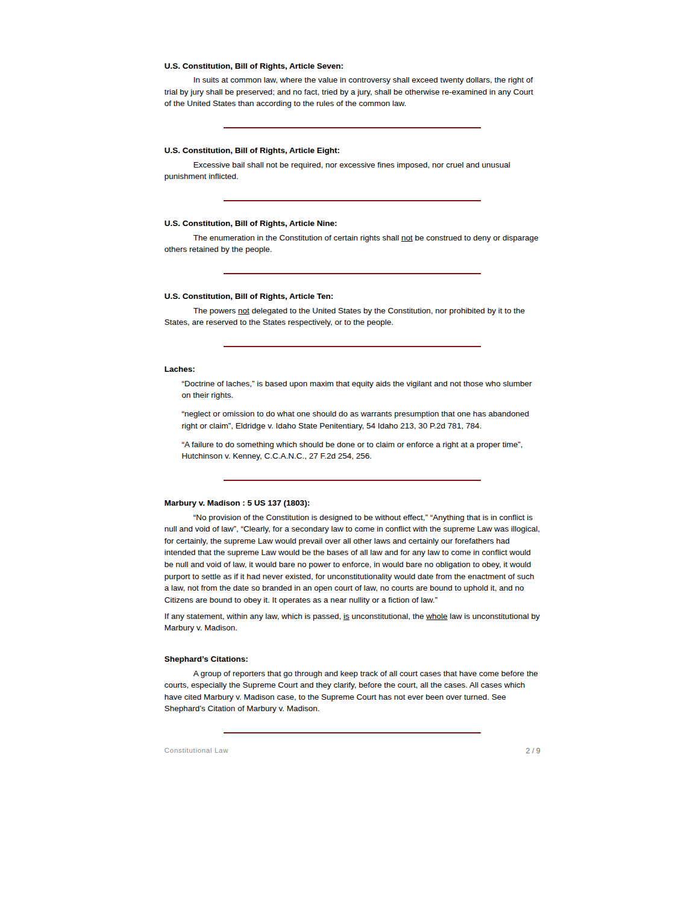U.S. Constitution, Bill of Rights, Article Seven:
In suits at common law, where the value in controversy shall exceed twenty dollars, the right of trial by jury shall be preserved; and no fact, tried by a jury, shall be otherwise re-examined in any Court of the United States than according to the rules of the common law.
U.S. Constitution, Bill of Rights, Article Eight:
Excessive bail shall not be required, nor excessive fines imposed, nor cruel and unusual punishment inflicted.
U.S. Constitution, Bill of Rights, Article Nine:
The enumeration in the Constitution of certain rights shall not be construed to deny or disparage others retained by the people.
U.S. Constitution, Bill of Rights, Article Ten:
The powers not delegated to the United States by the Constitution, nor prohibited by it to the States, are reserved to the States respectively, or to the people.
Laches:
“Doctrine of laches,” is based upon maxim that equity aids the vigilant and not those who slumber on their rights.
“neglect or omission to do what one should do as warrants presumption that one has abandoned right or claim”, Eldridge v. Idaho State Penitentiary, 54 Idaho 213, 30 P.2d 781, 784.
“A failure to do something which should be done or to claim or enforce a right at a proper time”, Hutchinson v. Kenney, C.C.A.N.C., 27 F.2d 254, 256.
Marbury v. Madison : 5 US 137 (1803):
“No provision of the Constitution is designed to be without effect,” “Anything that is in conflict is null and void of law”, “Clearly, for a secondary law to come in conflict with the supreme Law was illogical, for certainly, the supreme Law would prevail over all other laws and certainly our forefathers had intended that the supreme Law would be the bases of all law and for any law to come in conflict would be null and void of law, it would bare no power to enforce, in would bare no obligation to obey, it would purport to settle as if it had never existed, for unconstitutionality would date from the enactment of such a law, not from the date so branded in an open court of law, no courts are bound to uphold it, and no Citizens are bound to obey it. It operates as a near nullity or a fiction of law.”
If any statement, within any law, which is passed, is unconstitutional, the whole law is unconstitutional by Marbury v. Madison.
Shephard’s Citations:
A group of reporters that go through and keep track of all court cases that have come before the courts, especially the Supreme Court and they clarify, before the court, all the cases. All cases which have cited Marbury v. Madison case, to the Supreme Court has not ever been over turned. See Shephard’s Citation of Marbury v. Madison.
2 / 9 Constitutional Law